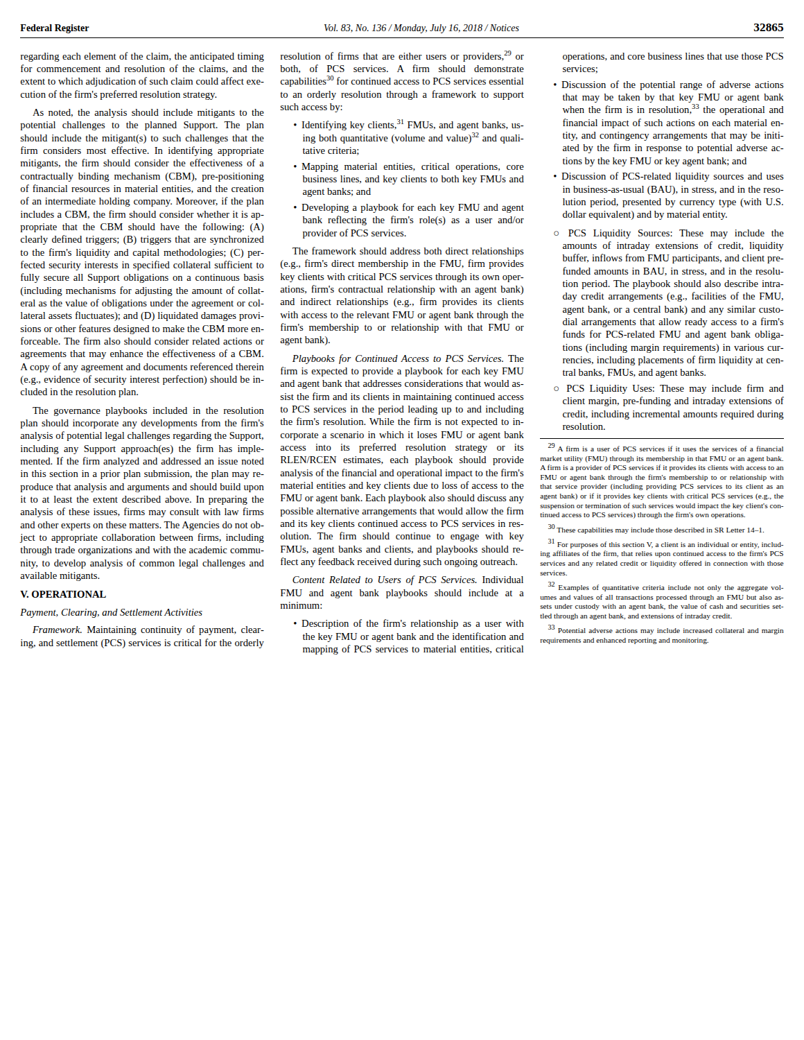Federal Register
Vol. 83, No. 136 / Monday, July 16, 2018 / Notices
32865
regarding each element of the claim, the anticipated timing for commencement and resolution of the claims, and the extent to which adjudication of such claim could affect execution of the firm's preferred resolution strategy.
As noted, the analysis should include mitigants to the potential challenges to the planned Support. The plan should include the mitigant(s) to such challenges that the firm considers most effective. In identifying appropriate mitigants, the firm should consider the effectiveness of a contractually binding mechanism (CBM), pre-positioning of financial resources in material entities, and the creation of an intermediate holding company. Moreover, if the plan includes a CBM, the firm should consider whether it is appropriate that the CBM should have the following: (A) clearly defined triggers; (B) triggers that are synchronized to the firm's liquidity and capital methodologies; (C) perfected security interests in specified collateral sufficient to fully secure all Support obligations on a continuous basis (including mechanisms for adjusting the amount of collateral as the value of obligations under the agreement or collateral assets fluctuates); and (D) liquidated damages provisions or other features designed to make the CBM more enforceable. The firm also should consider related actions or agreements that may enhance the effectiveness of a CBM. A copy of any agreement and documents referenced therein (e.g., evidence of security interest perfection) should be included in the resolution plan.
The governance playbooks included in the resolution plan should incorporate any developments from the firm's analysis of potential legal challenges regarding the Support, including any Support approach(es) the firm has implemented. If the firm analyzed and addressed an issue noted in this section in a prior plan submission, the plan may reproduce that analysis and arguments and should build upon it to at least the extent described above. In preparing the analysis of these issues, firms may consult with law firms and other experts on these matters. The Agencies do not object to appropriate collaboration between firms, including through trade organizations and with the academic community, to develop analysis of common legal challenges and available mitigants.
V. OPERATIONAL
Payment, Clearing, and Settlement Activities
Framework. Maintaining continuity of payment, clearing, and settlement (PCS) services is critical for the orderly resolution of firms that are either users or providers,29 or both, of PCS services. A firm should demonstrate capabilities30 for continued access to PCS services essential to an orderly resolution through a framework to support such access by:
Identifying key clients,31 FMUs, and agent banks, using both quantitative (volume and value)32 and qualitative criteria;
Mapping material entities, critical operations, core business lines, and key clients to both key FMUs and agent banks; and
Developing a playbook for each key FMU and agent bank reflecting the firm's role(s) as a user and/or provider of PCS services.
The framework should address both direct relationships (e.g., firm's direct membership in the FMU, firm provides key clients with critical PCS services through its own operations, firm's contractual relationship with an agent bank) and indirect relationships (e.g., firm provides its clients with access to the relevant FMU or agent bank through the firm's membership to or relationship with that FMU or agent bank).
Playbooks for Continued Access to PCS Services. The firm is expected to provide a playbook for each key FMU and agent bank that addresses considerations that would assist the firm and its clients in maintaining continued access to PCS services in the period leading up to and including the firm's resolution. While the firm is not expected to incorporate a scenario in which it loses FMU or agent bank access into its preferred resolution strategy or its RLEN/RCEN estimates, each playbook should provide analysis of the financial and operational impact to the firm's material entities and key clients due to loss of access to the FMU or agent bank. Each playbook also should discuss any possible alternative arrangements that would allow the firm and its key clients continued access to PCS services in resolution. The firm should continue to engage with key FMUs, agent banks and clients, and playbooks should reflect any feedback received during such ongoing outreach.
Content Related to Users of PCS Services. Individual FMU and agent bank playbooks should include at a minimum:
Description of the firm's relationship as a user with the key FMU or agent bank and the identification and mapping of PCS services to material entities, critical operations, and core business lines that use those PCS services;
Discussion of the potential range of adverse actions that may be taken by that key FMU or agent bank when the firm is in resolution,33 the operational and financial impact of such actions on each material entity, and contingency arrangements that may be initiated by the firm in response to potential adverse actions by the key FMU or key agent bank; and
Discussion of PCS-related liquidity sources and uses in business-as-usual (BAU), in stress, and in the resolution period, presented by currency type (with U.S. dollar equivalent) and by material entity.
PCS Liquidity Sources: These may include the amounts of intraday extensions of credit, liquidity buffer, inflows from FMU participants, and client prefunded amounts in BAU, in stress, and in the resolution period. The playbook should also describe intraday credit arrangements (e.g., facilities of the FMU, agent bank, or a central bank) and any similar custodial arrangements that allow ready access to a firm's funds for PCS-related FMU and agent bank obligations (including margin requirements) in various currencies, including placements of firm liquidity at central banks, FMUs, and agent banks.
PCS Liquidity Uses: These may include firm and client margin, pre-funding and intraday extensions of credit, including incremental amounts required during resolution.
29 A firm is a user of PCS services if it uses the services of a financial market utility (FMU) through its membership in that FMU or an agent bank. A firm is a provider of PCS services if it provides its clients with access to an FMU or agent bank through the firm's membership to or relationship with that service provider (including providing PCS services to its client as an agent bank) or if it provides key clients with critical PCS services (e.g., the suspension or termination of such services would impact the key client's continued access to PCS services) through the firm's own operations.
30 These capabilities may include those described in SR Letter 14–1.
31 For purposes of this section V, a client is an individual or entity, including affiliates of the firm, that relies upon continued access to the firm's PCS services and any related credit or liquidity offered in connection with those services.
32 Examples of quantitative criteria include not only the aggregate volumes and values of all transactions processed through an FMU but also assets under custody with an agent bank, the value of cash and securities settled through an agent bank, and extensions of intraday credit.
33 Potential adverse actions may include increased collateral and margin requirements and enhanced reporting and monitoring.